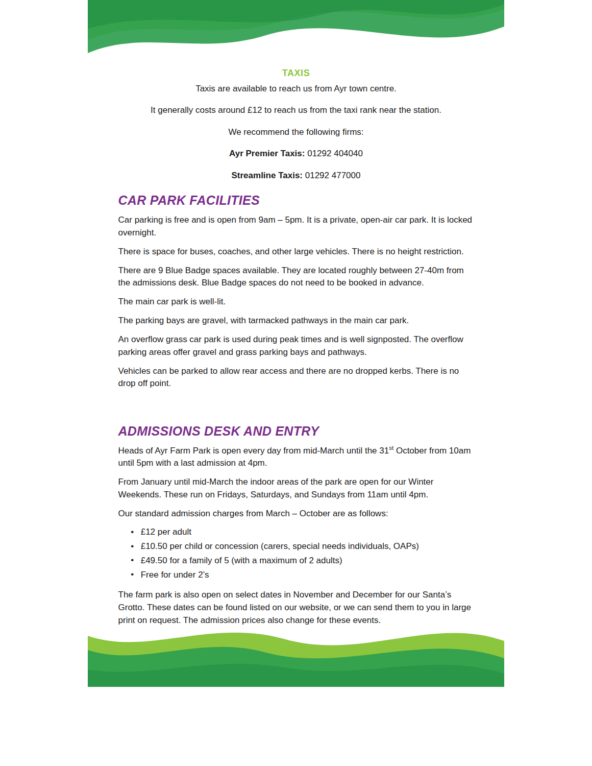TAXIS
Taxis are available to reach us from Ayr town centre.
It generally costs around £12 to reach us from the taxi rank near the station.
We recommend the following firms:
Ayr Premier Taxis: 01292 404040
Streamline Taxis: 01292 477000
CAR PARK FACILITIES
Car parking is free and is open from 9am – 5pm. It is a private, open-air car park. It is locked overnight.
There is space for buses, coaches, and other large vehicles. There is no height restriction.
There are 9 Blue Badge spaces available. They are located roughly between 27-40m from the admissions desk. Blue Badge spaces do not need to be booked in advance.
The main car park is well-lit.
The parking bays are gravel, with tarmacked pathways in the main car park.
An overflow grass car park is used during peak times and is well signposted. The overflow parking areas offer gravel and grass parking bays and pathways.
Vehicles can be parked to allow rear access and there are no dropped kerbs. There is no drop off point.
ADMISSIONS DESK AND ENTRY
Heads of Ayr Farm Park is open every day from mid-March until the 31st October from 10am until 5pm with a last admission at 4pm.
From January until mid-March the indoor areas of the park are open for our Winter Weekends. These run on Fridays, Saturdays, and Sundays from 11am until 4pm.
Our standard admission charges from March – October are as follows:
£12 per adult
£10.50 per child or concession (carers, special needs individuals, OAPs)
£49.50 for a family of 5 (with a maximum of 2 adults)
Free for under 2’s
The farm park is also open on select dates in November and December for our Santa’s Grotto. These dates can be found listed on our website, or we can send them to you in large print on request. The admission prices also change for these events.